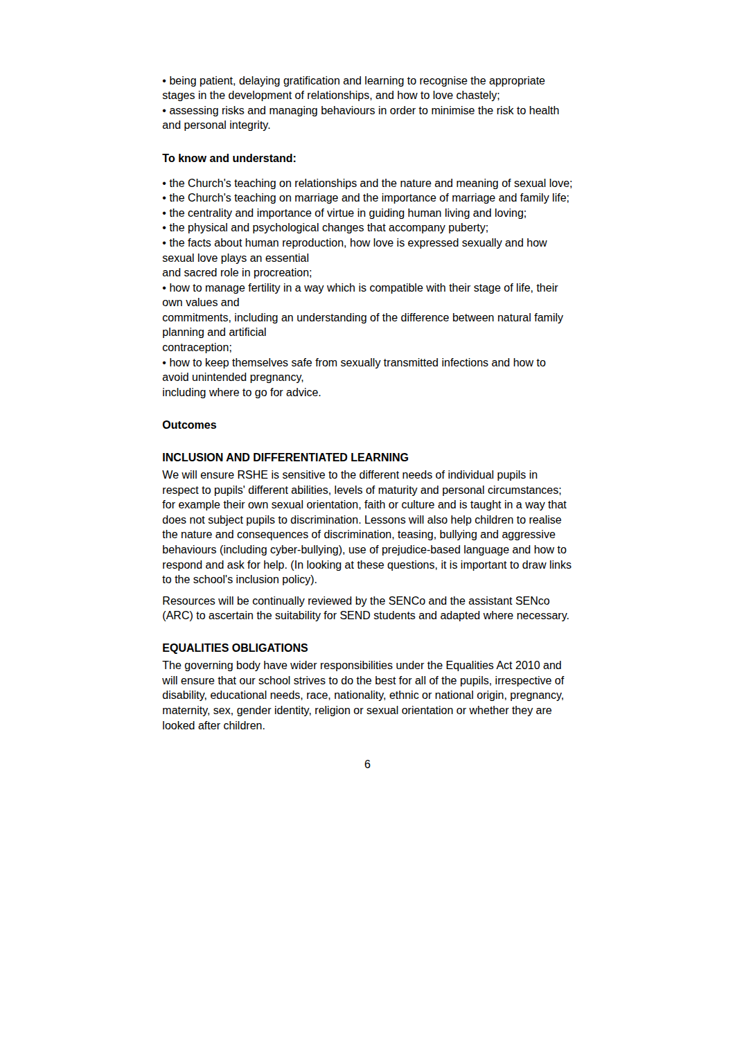• being patient, delaying gratification and learning to recognise the appropriate stages in the development of relationships, and how to love chastely;
• assessing risks and managing behaviours in order to minimise the risk to health and personal integrity.
To know and understand:
• the Church's teaching on relationships and the nature and meaning of sexual love;
• the Church's teaching on marriage and the importance of marriage and family life;
• the centrality and importance of virtue in guiding human living and loving;
• the physical and psychological changes that accompany puberty;
• the facts about human reproduction, how love is expressed sexually and how sexual love plays an essential
and sacred role in procreation;
• how to manage fertility in a way which is compatible with their stage of life, their own values and
commitments, including an understanding of the difference between natural family planning and artificial
contraception;
• how to keep themselves safe from sexually transmitted infections and how to avoid unintended pregnancy,
including where to go for advice.
Outcomes
INCLUSION AND DIFFERENTIATED LEARNING
We will ensure RSHE is sensitive to the different needs of individual pupils in respect to pupils' different abilities, levels of maturity and personal circumstances; for example their own sexual orientation, faith or culture and is taught in a way that does not subject pupils to discrimination. Lessons will also help children to realise the nature and consequences of discrimination, teasing, bullying and aggressive behaviours (including cyber-bullying), use of prejudice-based language and how to respond and ask for help. (In looking at these questions, it is important to draw links to the school's inclusion policy).
Resources will be continually reviewed by the SENCo and the assistant SENco (ARC) to ascertain the suitability for SEND students and adapted where necessary.
EQUALITIES OBLIGATIONS
The governing body have wider responsibilities under the Equalities Act 2010 and will ensure that our school strives to do the best for all of the pupils, irrespective of disability, educational needs, race, nationality, ethnic or national origin, pregnancy, maternity, sex, gender identity, religion or sexual orientation or whether they are looked after children.
6